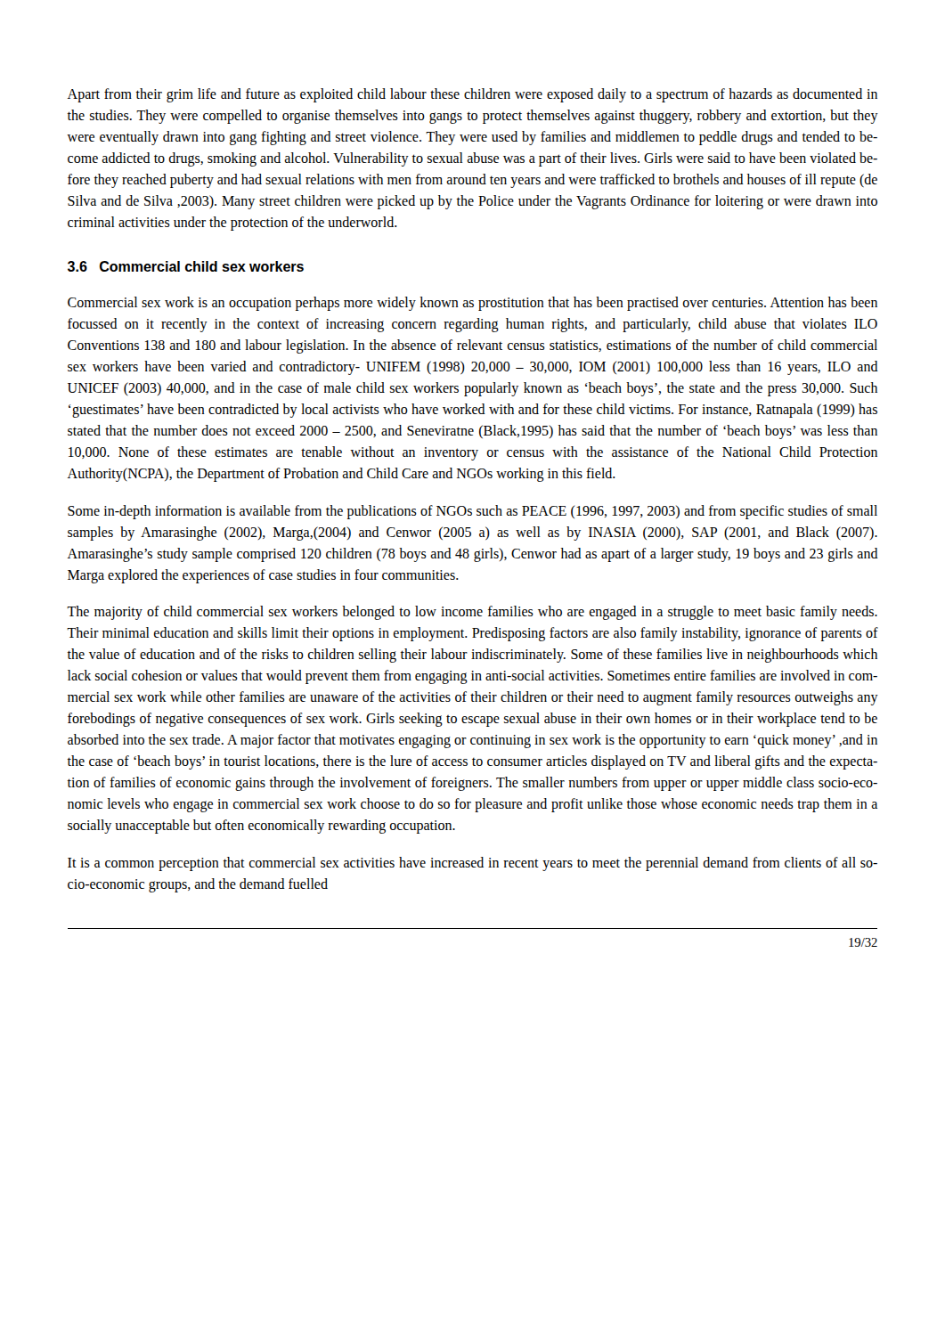Apart from their grim life and future as exploited child labour these children were exposed daily to a spectrum of hazards as documented in the studies. They were compelled to organise themselves into gangs to protect themselves against thuggery, robbery and extortion, but they were eventually drawn into gang fighting and street violence. They were used by families and middlemen to peddle drugs and tended to become addicted to drugs, smoking and alcohol. Vulnerability to sexual abuse was a part of their lives. Girls were said to have been violated before they reached puberty and had sexual relations with men from around ten years and were trafficked to brothels and houses of ill repute (de Silva and de Silva ,2003). Many street children were picked up by the Police under the Vagrants Ordinance for loitering or were drawn into criminal activities under the protection of the underworld.
3.6 Commercial child sex workers
Commercial sex work is an occupation perhaps more widely known as prostitution that has been practised over centuries. Attention has been focussed on it recently in the context of increasing concern regarding human rights, and particularly, child abuse that violates ILO Conventions 138 and 180 and labour legislation. In the absence of relevant census statistics, estimations of the number of child commercial sex workers have been varied and contradictory- UNIFEM (1998) 20,000 – 30,000, IOM (2001) 100,000 less than 16 years, ILO and UNICEF (2003) 40,000, and in the case of male child sex workers popularly known as ‘beach boys’, the state and the press 30,000. Such ‘guestimates’ have been contradicted by local activists who have worked with and for these child victims. For instance, Ratnapala (1999) has stated that the number does not exceed 2000 – 2500, and Seneviratne (Black,1995) has said that the number of ‘beach boys’ was less than 10,000. None of these estimates are tenable without an inventory or census with the assistance of the National Child Protection Authority(NCPA), the Department of Probation and Child Care and NGOs working in this field.
Some in-depth information is available from the publications of NGOs such as PEACE (1996, 1997, 2003) and from specific studies of small samples by Amarasinghe (2002), Marga,(2004) and Cenwor (2005 a) as well as by INASIA (2000), SAP (2001, and Black (2007). Amarasinghe’s study sample comprised 120 children (78 boys and 48 girls), Cenwor had as apart of a larger study, 19 boys and 23 girls and Marga explored the experiences of case studies in four communities.
The majority of child commercial sex workers belonged to low income families who are engaged in a struggle to meet basic family needs. Their minimal education and skills limit their options in employment. Predisposing factors are also family instability, ignorance of parents of the value of education and of the risks to children selling their labour indiscriminately. Some of these families live in neighbourhoods which lack social cohesion or values that would prevent them from engaging in anti-social activities. Sometimes entire families are involved in commercial sex work while other families are unaware of the activities of their children or their need to augment family resources outweighs any forebodings of negative consequences of sex work. Girls seeking to escape sexual abuse in their own homes or in their workplace tend to be absorbed into the sex trade. A major factor that motivates engaging or continuing in sex work is the opportunity to earn ‘quick money’ ,and in the case of ‘beach boys’ in tourist locations, there is the lure of access to consumer articles displayed on TV and liberal gifts and the expectation of families of economic gains through the involvement of foreigners. The smaller numbers from upper or upper middle class socio-economic levels who engage in commercial sex work choose to do so for pleasure and profit unlike those whose economic needs trap them in a socially unacceptable but often economically rewarding occupation.
It is a common perception that commercial sex activities have increased in recent years to meet the perennial demand from clients of all socio-economic groups, and the demand fuelled
19/32